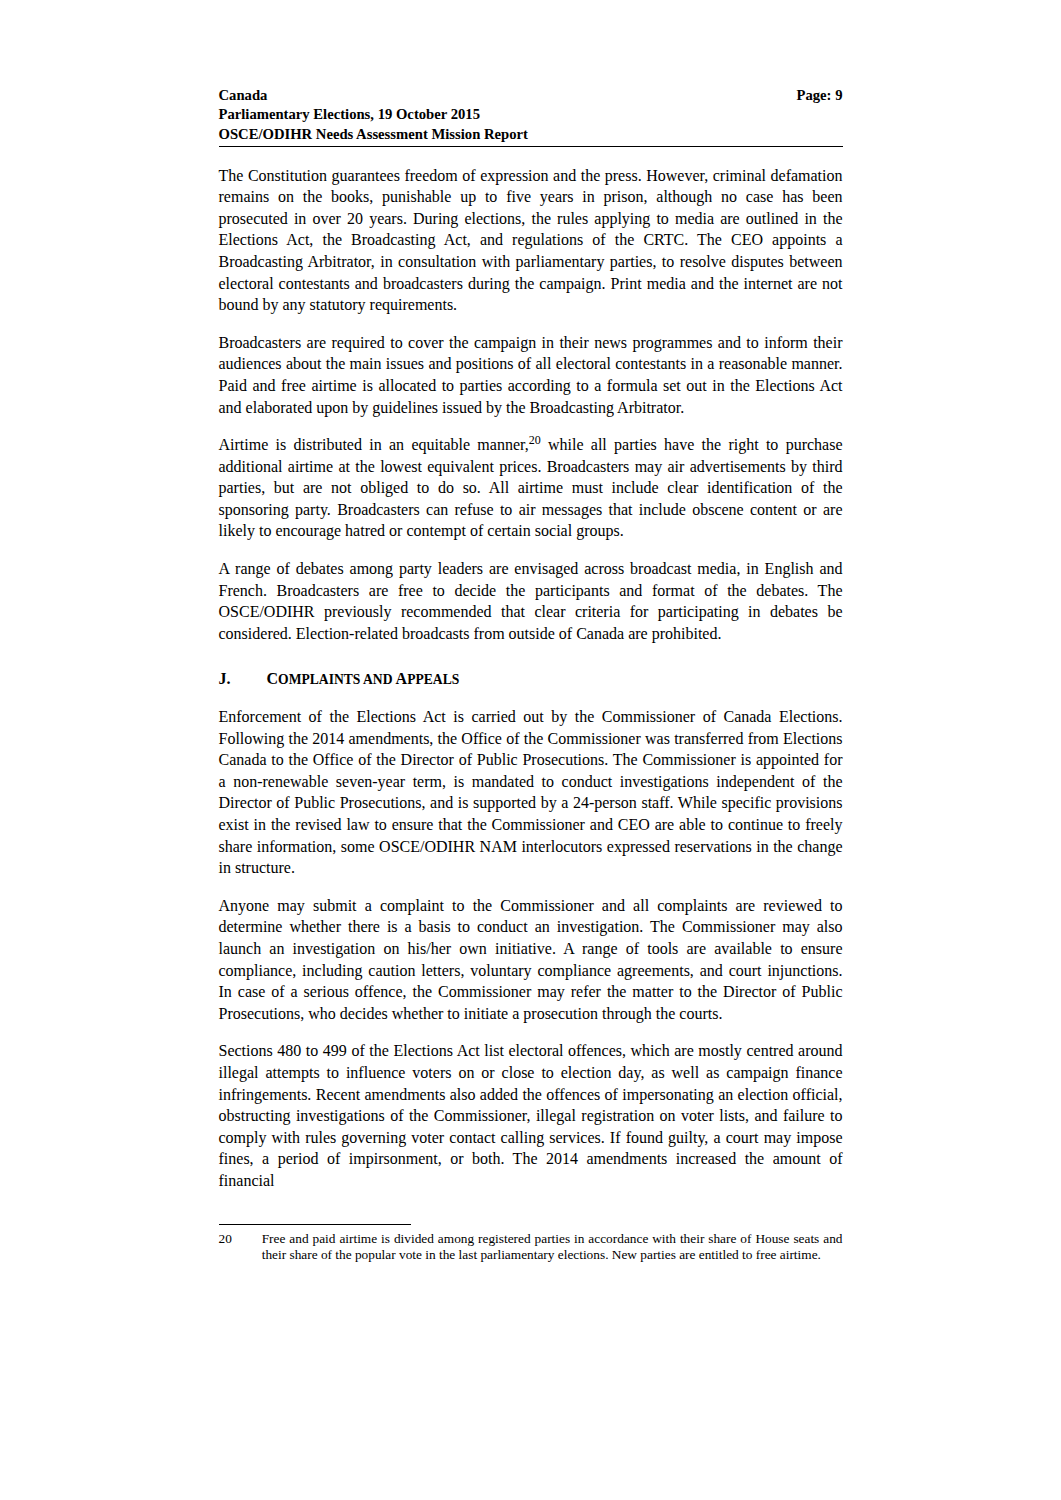Canada
Parliamentary Elections, 19 October 2015
OSCE/ODIHR Needs Assessment Mission Report
Page: 9
The Constitution guarantees freedom of expression and the press. However, criminal defamation remains on the books, punishable up to five years in prison, although no case has been prosecuted in over 20 years. During elections, the rules applying to media are outlined in the Elections Act, the Broadcasting Act, and regulations of the CRTC. The CEO appoints a Broadcasting Arbitrator, in consultation with parliamentary parties, to resolve disputes between electoral contestants and broadcasters during the campaign. Print media and the internet are not bound by any statutory requirements.
Broadcasters are required to cover the campaign in their news programmes and to inform their audiences about the main issues and positions of all electoral contestants in a reasonable manner. Paid and free airtime is allocated to parties according to a formula set out in the Elections Act and elaborated upon by guidelines issued by the Broadcasting Arbitrator.
Airtime is distributed in an equitable manner,20 while all parties have the right to purchase additional airtime at the lowest equivalent prices. Broadcasters may air advertisements by third parties, but are not obliged to do so. All airtime must include clear identification of the sponsoring party. Broadcasters can refuse to air messages that include obscene content or are likely to encourage hatred or contempt of certain social groups.
A range of debates among party leaders are envisaged across broadcast media, in English and French. Broadcasters are free to decide the participants and format of the debates. The OSCE/ODIHR previously recommended that clear criteria for participating in debates be considered. Election-related broadcasts from outside of Canada are prohibited.
J. COMPLAINTS AND APPEALS
Enforcement of the Elections Act is carried out by the Commissioner of Canada Elections. Following the 2014 amendments, the Office of the Commissioner was transferred from Elections Canada to the Office of the Director of Public Prosecutions. The Commissioner is appointed for a non-renewable seven-year term, is mandated to conduct investigations independent of the Director of Public Prosecutions, and is supported by a 24-person staff. While specific provisions exist in the revised law to ensure that the Commissioner and CEO are able to continue to freely share information, some OSCE/ODIHR NAM interlocutors expressed reservations in the change in structure.
Anyone may submit a complaint to the Commissioner and all complaints are reviewed to determine whether there is a basis to conduct an investigation. The Commissioner may also launch an investigation on his/her own initiative. A range of tools are available to ensure compliance, including caution letters, voluntary compliance agreements, and court injunctions. In case of a serious offence, the Commissioner may refer the matter to the Director of Public Prosecutions, who decides whether to initiate a prosecution through the courts.
Sections 480 to 499 of the Elections Act list electoral offences, which are mostly centred around illegal attempts to influence voters on or close to election day, as well as campaign finance infringements. Recent amendments also added the offences of impersonating an election official, obstructing investigations of the Commissioner, illegal registration on voter lists, and failure to comply with rules governing voter contact calling services. If found guilty, a court may impose fines, a period of impirsonment, or both. The 2014 amendments increased the amount of financial
20
Free and paid airtime is divided among registered parties in accordance with their share of House seats and their share of the popular vote in the last parliamentary elections. New parties are entitled to free airtime.